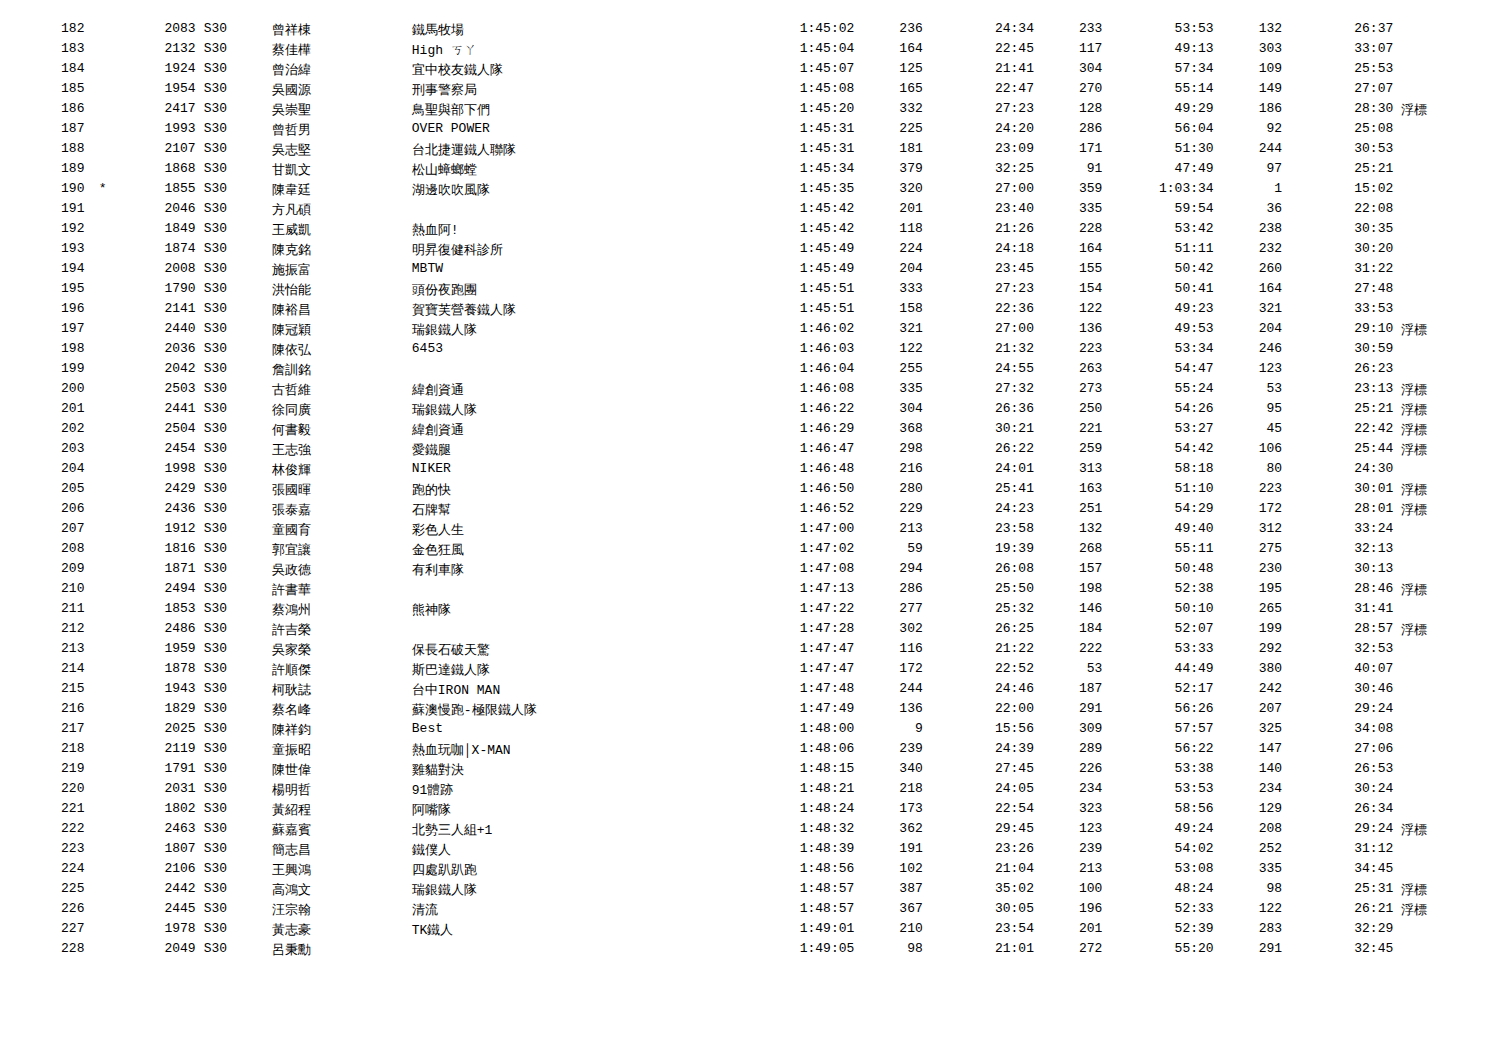| 182 | | 2083 | S30 | 曾祥棟 | 鐵馬牧場 | 1:45:02 | 236 | 24:34 | 233 | 53:53 | 132 | 26:37 | |
| 183 | | 2132 | S30 | 蔡佳樺 | High ㄎㄚ | 1:45:04 | 164 | 22:45 | 117 | 49:13 | 303 | 33:07 | |
| 184 | | 1924 | S30 | 曾治緯 | 宜中校友鐵人隊 | 1:45:07 | 125 | 21:41 | 304 | 57:34 | 109 | 25:53 | |
| 185 | | 1954 | S30 | 吳國源 | 刑事警察局 | 1:45:08 | 165 | 22:47 | 270 | 55:14 | 149 | 27:07 | |
| 186 | | 2417 | S30 | 吳崇聖 | 鳥聖與部下們 | 1:45:20 | 332 | 27:23 | 128 | 49:29 | 186 | 28:30 | 浮標 |
| 187 | | 1993 | S30 | 曾哲男 | OVER POWER | 1:45:31 | 225 | 24:20 | 286 | 56:04 | 92 | 25:08 | |
| 188 | | 2107 | S30 | 吳志堅 | 台北捷運鐵人聯隊 | 1:45:31 | 181 | 23:09 | 171 | 51:30 | 244 | 30:53 | |
| 189 | | 1868 | S30 | 甘凱文 | 松山蟑螂螳 | 1:45:34 | 379 | 32:25 | 91 | 47:49 | 97 | 25:21 | |
| 190 | * | 1855 | S30 | 陳韋廷 | 湖邊吹吹風隊 | 1:45:35 | 320 | 27:00 | 359 | 1:03:34 | 1 | 15:02 | |
| 191 | | 2046 | S30 | 方凡碩 | | 1:45:42 | 201 | 23:40 | 335 | 59:54 | 36 | 22:08 | |
| 192 | | 1849 | S30 | 王威凱 | 熱血阿! | 1:45:42 | 118 | 21:26 | 228 | 53:42 | 238 | 30:35 | |
| 193 | | 1874 | S30 | 陳克銘 | 明昇復健科診所 | 1:45:49 | 224 | 24:18 | 164 | 51:11 | 232 | 30:20 | |
| 194 | | 2008 | S30 | 施振富 | MBTW | 1:45:49 | 204 | 23:45 | 155 | 50:42 | 260 | 31:22 | |
| 195 | | 1790 | S30 | 洪怡能 | 頭份夜跑團 | 1:45:51 | 333 | 27:23 | 154 | 50:41 | 164 | 27:48 | |
| 196 | | 2141 | S30 | 陳裕昌 | 賀寶芙營養鐵人隊 | 1:45:51 | 158 | 22:36 | 122 | 49:23 | 321 | 33:53 | |
| 197 | | 2440 | S30 | 陳冠穎 | 瑞銀鐵人隊 | 1:46:02 | 321 | 27:00 | 136 | 49:53 | 204 | 29:10 | 浮標 |
| 198 | | 2036 | S30 | 陳依弘 | 6453 | 1:46:03 | 122 | 21:32 | 223 | 53:34 | 246 | 30:59 | |
| 199 | | 2042 | S30 | 詹訓銘 | | 1:46:04 | 255 | 24:55 | 263 | 54:47 | 123 | 26:23 | |
| 200 | | 2503 | S30 | 古哲維 | 緯創資通 | 1:46:08 | 335 | 27:32 | 273 | 55:24 | 53 | 23:13 | 浮標 |
| 201 | | 2441 | S30 | 徐同廣 | 瑞銀鐵人隊 | 1:46:22 | 304 | 26:36 | 250 | 54:26 | 95 | 25:21 | 浮標 |
| 202 | | 2504 | S30 | 何書毅 | 緯創資通 | 1:46:29 | 368 | 30:21 | 221 | 53:27 | 45 | 22:42 | 浮標 |
| 203 | | 2454 | S30 | 王志強 | 愛鐵腿 | 1:46:47 | 298 | 26:22 | 259 | 54:42 | 106 | 25:44 | 浮標 |
| 204 | | 1998 | S30 | 林俊輝 | NIKER | 1:46:48 | 216 | 24:01 | 313 | 58:18 | 80 | 24:30 | |
| 205 | | 2429 | S30 | 張國暉 | 跑的快 | 1:46:50 | 280 | 25:41 | 163 | 51:10 | 223 | 30:01 | 浮標 |
| 206 | | 2436 | S30 | 張泰嘉 | 石牌幫 | 1:46:52 | 229 | 24:23 | 251 | 54:29 | 172 | 28:01 | 浮標 |
| 207 | | 1912 | S30 | 童國育 | 彩色人生 | 1:47:00 | 213 | 23:58 | 132 | 49:40 | 312 | 33:24 | |
| 208 | | 1816 | S30 | 郭宜讓 | 金色狂風 | 1:47:02 | 59 | 19:39 | 268 | 55:11 | 275 | 32:13 | |
| 209 | | 1871 | S30 | 吳政德 | 有利車隊 | 1:47:08 | 294 | 26:08 | 157 | 50:48 | 230 | 30:13 | |
| 210 | | 2494 | S30 | 許書華 | | 1:47:13 | 286 | 25:50 | 198 | 52:38 | 195 | 28:46 | 浮標 |
| 211 | | 1853 | S30 | 蔡鴻州 | 熊神隊 | 1:47:22 | 277 | 25:32 | 146 | 50:10 | 265 | 31:41 | |
| 212 | | 2486 | S30 | 許吉榮 | | 1:47:28 | 302 | 26:25 | 184 | 52:07 | 199 | 28:57 | 浮標 |
| 213 | | 1959 | S30 | 吳家榮 | 保長石破天驚 | 1:47:47 | 116 | 21:22 | 222 | 53:33 | 292 | 32:53 | |
| 214 | | 1878 | S30 | 許順傑 | 斯巴達鐵人隊 | 1:47:47 | 172 | 22:52 | 53 | 44:49 | 380 | 40:07 | |
| 215 | | 1943 | S30 | 柯耿誌 | 台中IRON MAN | 1:47:48 | 244 | 24:46 | 187 | 52:17 | 242 | 30:46 | |
| 216 | | 1829 | S30 | 蔡名峰 | 蘇澳慢跑-極限鐵人隊 | 1:47:49 | 136 | 22:00 | 291 | 56:26 | 207 | 29:24 | |
| 217 | | 2025 | S30 | 陳祥鈞 | Best | 1:48:00 | 9 | 15:56 | 309 | 57:57 | 325 | 34:08 | |
| 218 | | 2119 | S30 | 童振昭 | 熱血玩咖│X-MAN | 1:48:06 | 239 | 24:39 | 289 | 56:22 | 147 | 27:06 | |
| 219 | | 1791 | S30 | 陳世偉 | 雞貓對決 | 1:48:15 | 340 | 27:45 | 226 | 53:38 | 140 | 26:53 | |
| 220 | | 2031 | S30 | 楊明哲 | 91體跡 | 1:48:21 | 218 | 24:05 | 234 | 53:53 | 234 | 30:24 | |
| 221 | | 1802 | S30 | 黃紹程 | 阿嘴隊 | 1:48:24 | 173 | 22:54 | 323 | 58:56 | 129 | 26:34 | |
| 222 | | 2463 | S30 | 蘇嘉賓 | 北勢三人組+1 | 1:48:32 | 362 | 29:45 | 123 | 49:24 | 208 | 29:24 | 浮標 |
| 223 | | 1807 | S30 | 簡志昌 | 鐵僕人 | 1:48:39 | 191 | 23:26 | 239 | 54:02 | 252 | 31:12 | |
| 224 | | 2106 | S30 | 王興鴻 | 四處趴趴跑 | 1:48:56 | 102 | 21:04 | 213 | 53:08 | 335 | 34:45 | |
| 225 | | 2442 | S30 | 高鴻文 | 瑞銀鐵人隊 | 1:48:57 | 387 | 35:02 | 100 | 48:24 | 98 | 25:31 | 浮標 |
| 226 | | 2445 | S30 | 汪宗翰 | 清流 | 1:48:57 | 367 | 30:05 | 196 | 52:33 | 122 | 26:21 | 浮標 |
| 227 | | 1978 | S30 | 黃志豪 | TK鐵人 | 1:49:01 | 210 | 23:54 | 201 | 52:39 | 283 | 32:29 | |
| 228 | | 2049 | S30 | 呂秉勳 | | 1:49:05 | 98 | 21:01 | 272 | 55:20 | 291 | 32:45 | |